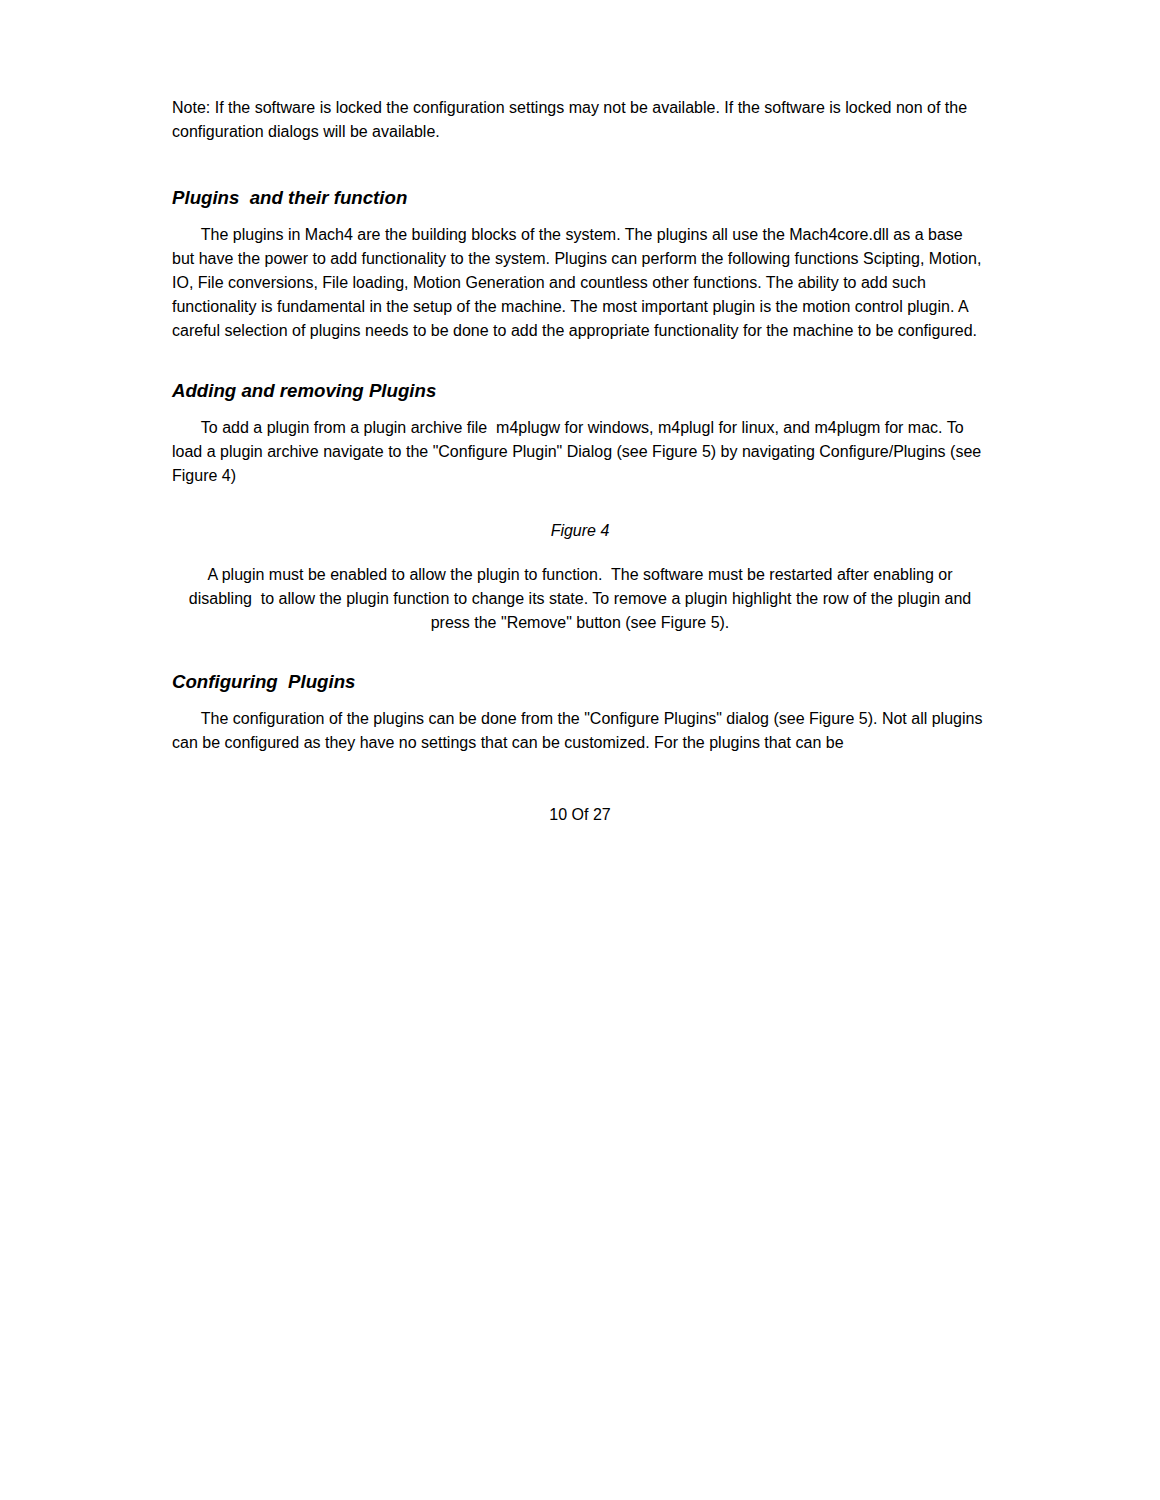Note: If the software is locked the configuration settings may not be available. If the software is locked non of the configuration dialogs will be available.
Plugins and their function
The plugins in Mach4 are the building blocks of the system. The plugins all use the Mach4core.dll as a base but have the power to add functionality to the system. Plugins can perform the following functions Scipting, Motion, IO, File conversions, File loading, Motion Generation and countless other functions. The ability to add such functionality is fundamental in the setup of the machine. The most important plugin is the motion control plugin. A careful selection of plugins needs to be done to add the appropriate functionality for the machine to be configured.
Adding and removing Plugins
To add a plugin from a plugin archive file m4plugw for windows, m4plugl for linux, and m4plugm for mac. To load a plugin archive navigate to the "Configure Plugin" Dialog (see Figure 5) by navigating Configure/Plugins (see Figure 4)
Figure 4
A plugin must be enabled to allow the plugin to function. The software must be restarted after enabling or disabling to allow the plugin function to change its state. To remove a plugin highlight the row of the plugin and press the "Remove" button (see Figure 5).
Configuring Plugins
The configuration of the plugins can be done from the "Configure Plugins" dialog (see Figure 5). Not all plugins can be configured as they have no settings that can be customized. For the plugins that can be
10 Of 27